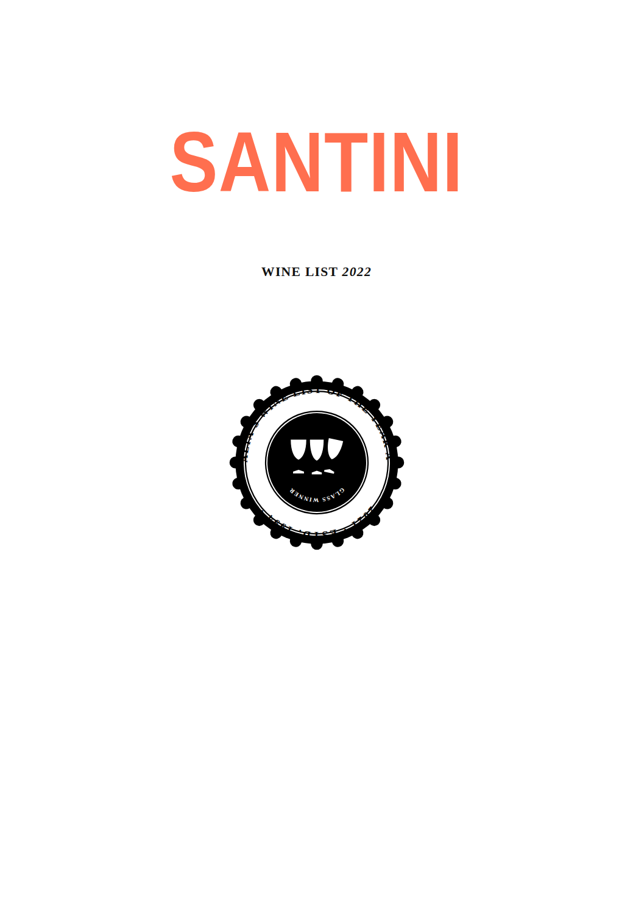SANTINI
WINE LIST 2022
AUSTRALIA’S WINE LIST OF THE YEAR AWARDS 2021 · ESTD. 1994 · GLASS WINNER